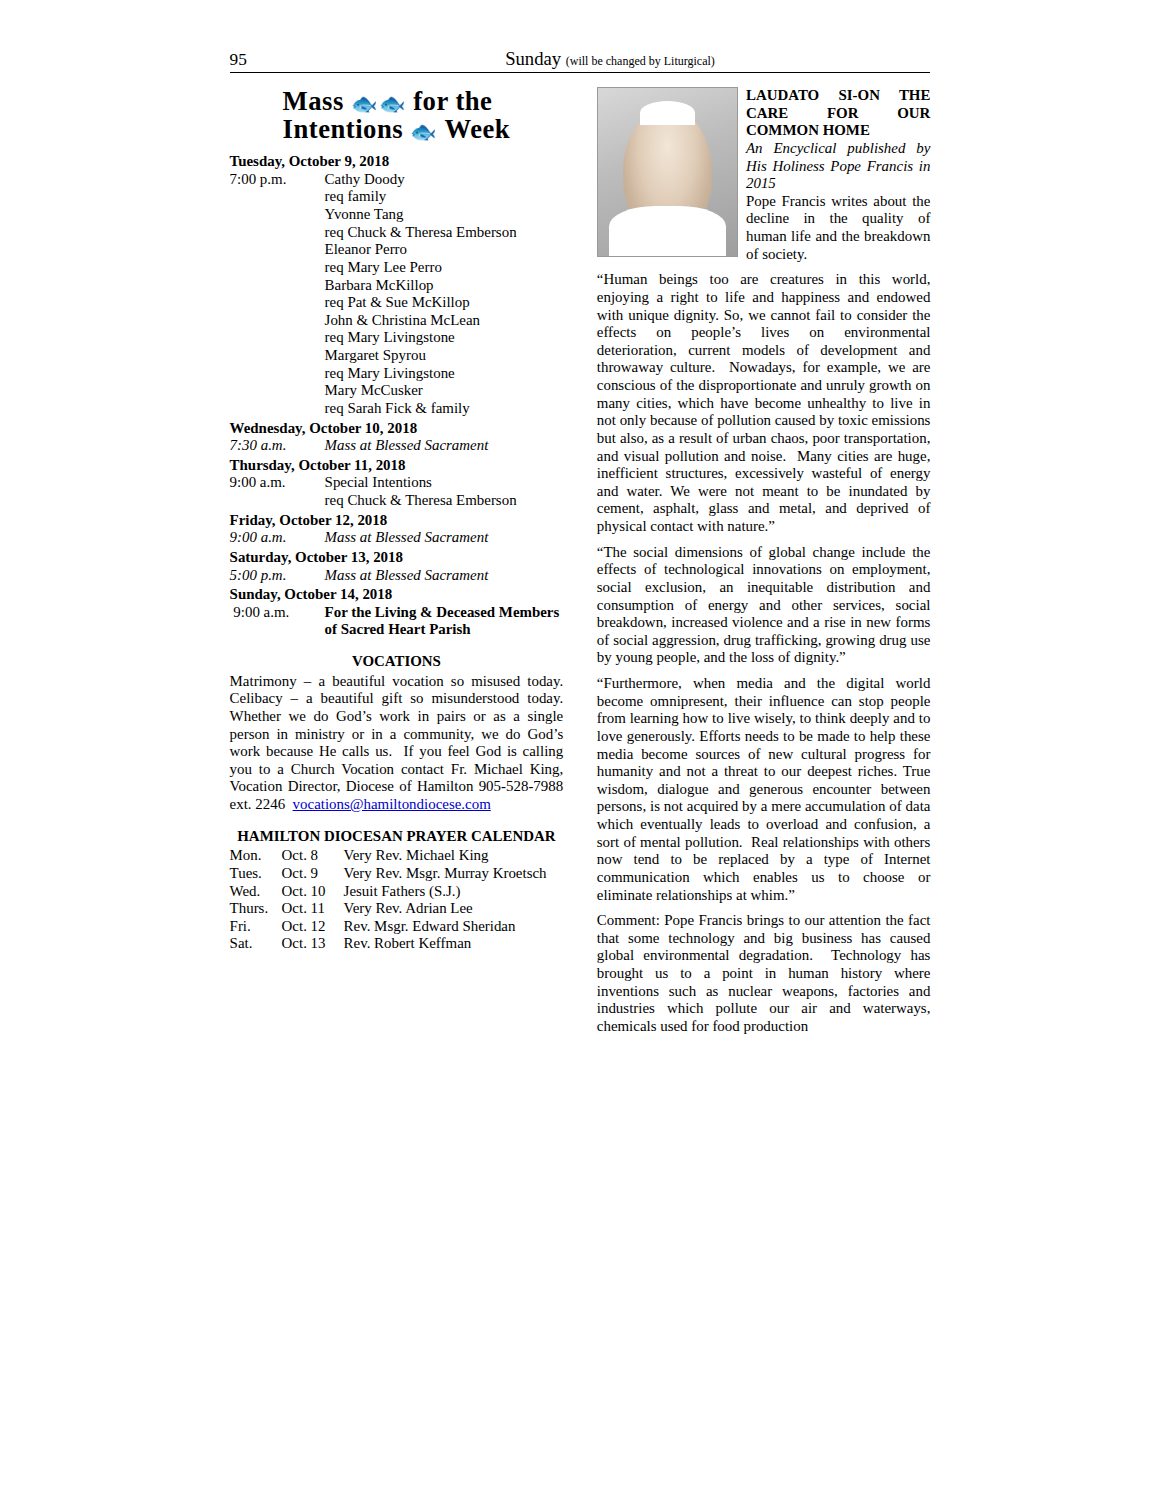95
Sunday (will be changed by Liturgical)
Mass 🐟🐟 for the
Intentions 🐟 Week
Tuesday, October 9, 2018
7:00 p.m.
Cathy Doody
req family
Yvonne Tang
req Chuck & Theresa Emberson
Eleanor Perro
req Mary Lee Perro
Barbara McKillop
req Pat & Sue McKillop
John & Christina McLean
req Mary Livingstone
Margaret Spyrou
req Mary Livingstone
Mary McCusker
req Sarah Fick & family
Wednesday, October 10, 2018
7:30 a.m.
Mass at Blessed Sacrament
Thursday, October 11, 2018
9:00 a.m.
Special Intentions
req Chuck & Theresa Emberson
Friday, October 12, 2018
9:00 a.m.
Mass at Blessed Sacrament
Saturday, October 13, 2018
5:00 p.m.
Mass at Blessed Sacrament
Sunday, October 14, 2018
9:00 a.m.
For the Living & Deceased Members
of Sacred Heart Parish
VOCATIONS
Matrimony – a beautiful vocation so misused today. Celibacy – a beautiful gift so misunderstood today. Whether we do God’s work in pairs or as a single person in ministry or in a community, we do God’s work because He calls us. If you feel God is calling you to a Church Vocation contact Fr. Michael King, Vocation Director, Diocese of Hamilton 905-528-7988 ext. 2246 vocations@hamiltondiocese.com
HAMILTON DIOCESAN PRAYER CALENDAR
Mon.
Oct. 8
Very Rev. Michael King
Tues.
Oct. 9
Very Rev. Msgr. Murray Kroetsch
Wed.
Oct. 10
Jesuit Fathers (S.J.)
Thurs.
Oct. 11
Very Rev. Adrian Lee
Fri.
Oct. 12
Rev. Msgr. Edward Sheridan
Sat.
Oct. 13
Rev. Robert Keffman
Laudato Si-on the care for our common home
An Encyclical published by His Holiness Pope Francis in 2015
Pope Francis writes about the decline in the quality of human life and the breakdown of society.
“Human beings too are creatures in this world, enjoying a right to life and happiness and endowed with unique dignity. So, we cannot fail to consider the effects on people’s lives on environmental deterioration, current models of development and throwaway culture. Nowadays, for example, we are conscious of the disproportionate and unruly growth on many cities, which have become unhealthy to live in not only because of pollution caused by toxic emissions but also, as a result of urban chaos, poor transportation, and visual pollution and noise. Many cities are huge, inefficient structures, excessively wasteful of energy and water. We were not meant to be inundated by cement, asphalt, glass and metal, and deprived of physical contact with nature.”
“The social dimensions of global change include the effects of technological innovations on employment, social exclusion, an inequitable distribution and consumption of energy and other services, social breakdown, increased violence and a rise in new forms of social aggression, drug trafficking, growing drug use by young people, and the loss of dignity.”
“Furthermore, when media and the digital world become omnipresent, their influence can stop people from learning how to live wisely, to think deeply and to love generously. Efforts needs to be made to help these media become sources of new cultural progress for humanity and not a threat to our deepest riches. True wisdom, dialogue and generous encounter between persons, is not acquired by a mere accumulation of data which eventually leads to overload and confusion, a sort of mental pollution. Real relationships with others now tend to be replaced by a type of Internet communication which enables us to choose or eliminate relationships at whim.”
Comment: Pope Francis brings to our attention the fact that some technology and big business has caused global environmental degradation. Technology has brought us to a point in human history where inventions such as nuclear weapons, factories and industries which pollute our air and waterways, chemicals used for food production